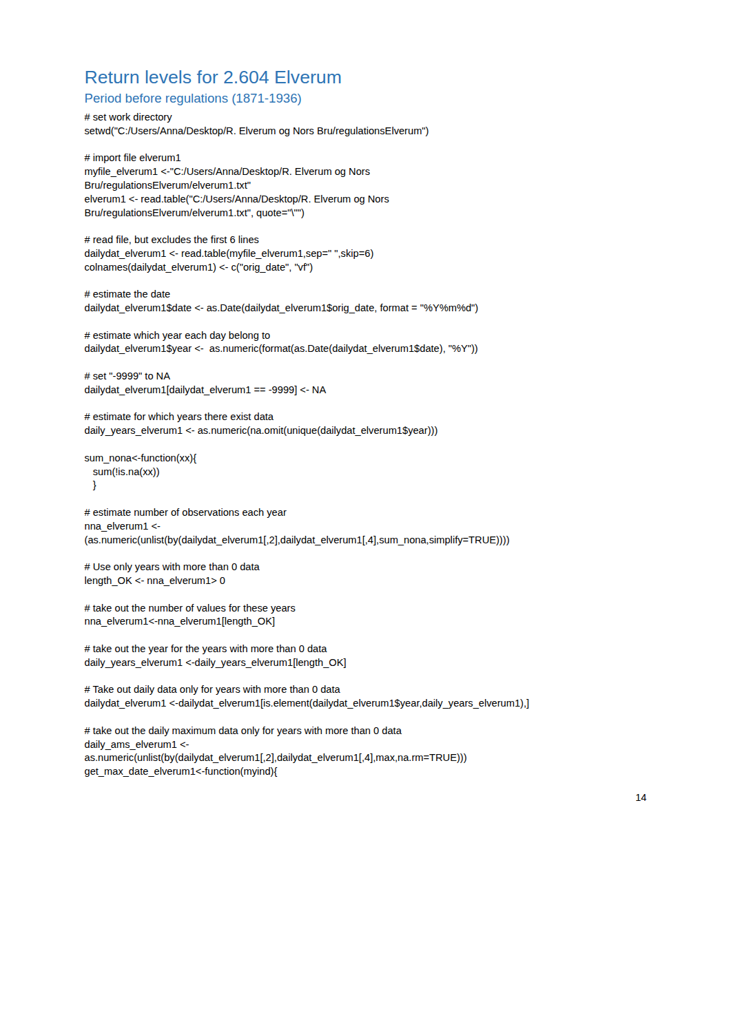Return levels for 2.604 Elverum
Period before regulations (1871-1936)
# set work directory
setwd("C:/Users/Anna/Desktop/R. Elverum og Nors Bru/regulationsElverum")

# import file elverum1
myfile_elverum1 <-"C:/Users/Anna/Desktop/R. Elverum og Nors
Bru/regulationsElverum/elverum1.txt"
elverum1 <- read.table("C:/Users/Anna/Desktop/R. Elverum og Nors
Bru/regulationsElverum/elverum1.txt", quote="\"")

# read file, but excludes the first 6 lines
dailydat_elverum1 <- read.table(myfile_elverum1,sep=" ",skip=6)
colnames(dailydat_elverum1) <- c("orig_date", "vf")

# estimate the date
dailydat_elverum1$date <- as.Date(dailydat_elverum1$orig_date, format = "%Y%m%d")

# estimate which year each day belong to
dailydat_elverum1$year <-  as.numeric(format(as.Date(dailydat_elverum1$date), "%Y"))

# set "-9999" to NA
dailydat_elverum1[dailydat_elverum1 == -9999] <- NA

# estimate for which years there exist data
daily_years_elverum1 <- as.numeric(na.omit(unique(dailydat_elverum1$year)))

sum_nona<-function(xx){
   sum(!is.na(xx))
   }

# estimate number of observations each year
nna_elverum1 <-
(as.numeric(unlist(by(dailydat_elverum1[,2],dailydat_elverum1[,4],sum_nona,simplify=TRUE))))

# Use only years with more than 0 data
length_OK <- nna_elverum1> 0

# take out the number of values for these years
nna_elverum1<-nna_elverum1[length_OK]

# take out the year for the years with more than 0 data
daily_years_elverum1 <-daily_years_elverum1[length_OK]

# Take out daily data only for years with more than 0 data
dailydat_elverum1 <-dailydat_elverum1[is.element(dailydat_elverum1$year,daily_years_elverum1),]

# take out the daily maximum data only for years with more than 0 data
daily_ams_elverum1 <-
as.numeric(unlist(by(dailydat_elverum1[,2],dailydat_elverum1[,4],max,na.rm=TRUE)))
get_max_date_elverum1<-function(myind){
14